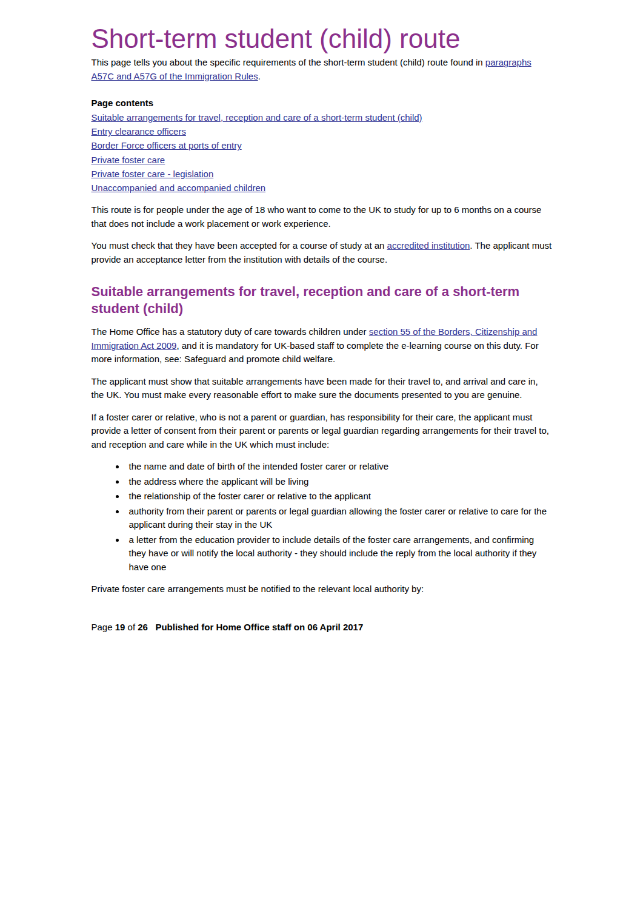Short-term student (child) route
This page tells you about the specific requirements of the short-term student (child) route found in paragraphs A57C and A57G of the Immigration Rules.
Page contents
Suitable arrangements for travel, reception and care of a short-term student (child) Entry clearance officers Border Force officers at ports of entry Private foster care Private foster care - legislation Unaccompanied and accompanied children
This route is for people under the age of 18 who want to come to the UK to study for up to 6 months on a course that does not include a work placement or work experience.
You must check that they have been accepted for a course of study at an accredited institution. The applicant must provide an acceptance letter from the institution with details of the course.
Suitable arrangements for travel, reception and care of a short-term student (child)
The Home Office has a statutory duty of care towards children under section 55 of the Borders, Citizenship and Immigration Act 2009, and it is mandatory for UK-based staff to complete the e-learning course on this duty. For more information, see: Safeguard and promote child welfare.
The applicant must show that suitable arrangements have been made for their travel to, and arrival and care in, the UK. You must make every reasonable effort to make sure the documents presented to you are genuine.
If a foster carer or relative, who is not a parent or guardian, has responsibility for their care, the applicant must provide a letter of consent from their parent or parents or legal guardian regarding arrangements for their travel to, and reception and care while in the UK which must include:
the name and date of birth of the intended foster carer or relative
the address where the applicant will be living
the relationship of the foster carer or relative to the applicant
authority from their parent or parents or legal guardian allowing the foster carer or relative to care for the applicant during their stay in the UK
a letter from the education provider to include details of the foster care arrangements, and confirming they have or will notify the local authority - they should include the reply from the local authority if they have one
Private foster care arrangements must be notified to the relevant local authority by:
Page 19 of 26 Published for Home Office staff on 06 April 2017